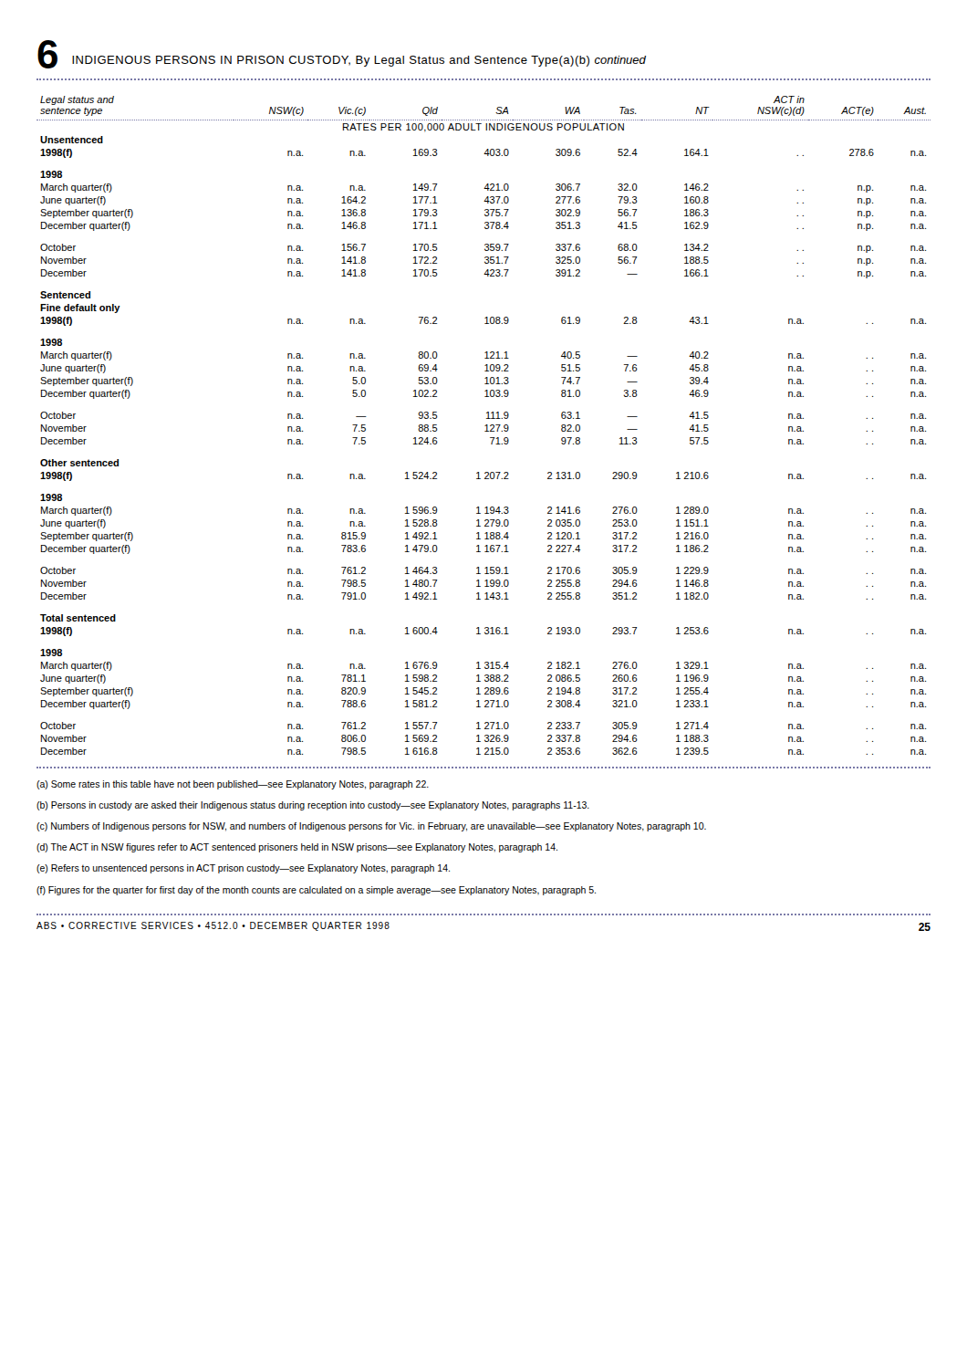6
INDIGENOUS PERSONS IN PRISON CUSTODY, By Legal Status and Sentence Type(a)(b) continued
| Legal status and sentence type | NSW(c) | Vic.(c) | Qld | SA | WA | Tas. | NT | ACT in NSW(c)(d) | ACT(e) | Aust. |
| --- | --- | --- | --- | --- | --- | --- | --- | --- | --- | --- |
| RATES PER 100,000 ADULT INDIGENOUS POPULATION |
| Unsentenced | |
| 1998(f) | n.a. | n.a. | 169.3 | 403.0 | 309.6 | 52.4 | 164.1 | . . | 278.6 | n.a. |
| 1998 | |
| March quarter(f) | n.a. | n.a. | 149.7 | 421.0 | 306.7 | 32.0 | 146.2 | . . | n.p. | n.a. |
| June quarter(f) | n.a. | 164.2 | 177.1 | 437.0 | 277.6 | 79.3 | 160.8 | . . | n.p. | n.a. |
| September quarter(f) | n.a. | 136.8 | 179.3 | 375.7 | 302.9 | 56.7 | 186.3 | . . | n.p. | n.a. |
| December quarter(f) | n.a. | 146.8 | 171.1 | 378.4 | 351.3 | 41.5 | 162.9 | . . | n.p. | n.a. |
| October | n.a. | 156.7 | 170.5 | 359.7 | 337.6 | 68.0 | 134.2 | . . | n.p. | n.a. |
| November | n.a. | 141.8 | 172.2 | 351.7 | 325.0 | 56.7 | 188.5 | . . | n.p. | n.a. |
| December | n.a. | 141.8 | 170.5 | 423.7 | 391.2 | — | 166.1 | . . | n.p. | n.a. |
| Sentenced | |
| Fine default only | |
| 1998(f) | n.a. | n.a. | 76.2 | 108.9 | 61.9 | 2.8 | 43.1 | n.a. | . . | n.a. |
| 1998 | |
| March quarter(f) | n.a. | n.a. | 80.0 | 121.1 | 40.5 | — | 40.2 | n.a. | . . | n.a. |
| June quarter(f) | n.a. | n.a. | 69.4 | 109.2 | 51.5 | 7.6 | 45.8 | n.a. | . . | n.a. |
| September quarter(f) | n.a. | 5.0 | 53.0 | 101.3 | 74.7 | — | 39.4 | n.a. | . . | n.a. |
| December quarter(f) | n.a. | 5.0 | 102.2 | 103.9 | 81.0 | 3.8 | 46.9 | n.a. | . . | n.a. |
| October | n.a. | — | 93.5 | 111.9 | 63.1 | — | 41.5 | n.a. | . . | n.a. |
| November | n.a. | 7.5 | 88.5 | 127.9 | 82.0 | — | 41.5 | n.a. | . . | n.a. |
| December | n.a. | 7.5 | 124.6 | 71.9 | 97.8 | 11.3 | 57.5 | n.a. | . . | n.a. |
| Other sentenced | |
| 1998(f) | n.a. | n.a. | 1 524.2 | 1 207.2 | 2 131.0 | 290.9 | 1 210.6 | n.a. | . . | n.a. |
| 1998 | |
| March quarter(f) | n.a. | n.a. | 1 596.9 | 1 194.3 | 2 141.6 | 276.0 | 1 289.0 | n.a. | . . | n.a. |
| June quarter(f) | n.a. | n.a. | 1 528.8 | 1 279.0 | 2 035.0 | 253.0 | 1 151.1 | n.a. | . . | n.a. |
| September quarter(f) | n.a. | 815.9 | 1 492.1 | 1 188.4 | 2 120.1 | 317.2 | 1 216.0 | n.a. | . . | n.a. |
| December quarter(f) | n.a. | 783.6 | 1 479.0 | 1 167.1 | 2 227.4 | 317.2 | 1 186.2 | n.a. | . . | n.a. |
| October | n.a. | 761.2 | 1 464.3 | 1 159.1 | 2 170.6 | 305.9 | 1 229.9 | n.a. | . . | n.a. |
| November | n.a. | 798.5 | 1 480.7 | 1 199.0 | 2 255.8 | 294.6 | 1 146.8 | n.a. | . . | n.a. |
| December | n.a. | 791.0 | 1 492.1 | 1 143.1 | 2 255.8 | 351.2 | 1 182.0 | n.a. | . . | n.a. |
| Total sentenced | |
| 1998(f) | n.a. | n.a. | 1 600.4 | 1 316.1 | 2 193.0 | 293.7 | 1 253.6 | n.a. | . . | n.a. |
| 1998 | |
| March quarter(f) | n.a. | n.a. | 1 676.9 | 1 315.4 | 2 182.1 | 276.0 | 1 329.1 | n.a. | . . | n.a. |
| June quarter(f) | n.a. | 781.1 | 1 598.2 | 1 388.2 | 2 086.5 | 260.6 | 1 196.9 | n.a. | . . | n.a. |
| September quarter(f) | n.a. | 820.9 | 1 545.2 | 1 289.6 | 2 194.8 | 317.2 | 1 255.4 | n.a. | . . | n.a. |
| December quarter(f) | n.a. | 788.6 | 1 581.2 | 1 271.0 | 2 308.4 | 321.0 | 1 233.1 | n.a. | . . | n.a. |
| October | n.a. | 761.2 | 1 557.7 | 1 271.0 | 2 233.7 | 305.9 | 1 271.4 | n.a. | . . | n.a. |
| November | n.a. | 806.0 | 1 569.2 | 1 326.9 | 2 337.8 | 294.6 | 1 188.3 | n.a. | . . | n.a. |
| December | n.a. | 798.5 | 1 616.8 | 1 215.0 | 2 353.6 | 362.6 | 1 239.5 | n.a. | . . | n.a. |
(a) Some rates in this table have not been published—see Explanatory Notes, paragraph 22.
(b) Persons in custody are asked their Indigenous status during reception into custody—see Explanatory Notes, paragraphs 11-13.
(c) Numbers of Indigenous persons for NSW, and numbers of Indigenous persons for Vic. in February, are unavailable—see Explanatory Notes, paragraph 10.
(d) The ACT in NSW figures refer to ACT sentenced prisoners held in NSW prisons—see Explanatory Notes, paragraph 14.
(e) Refers to unsentenced persons in ACT prison custody—see Explanatory Notes, paragraph 14.
(f) Figures for the quarter for first day of the month counts are calculated on a simple average—see Explanatory Notes, paragraph 5.
ABS • CORRECTIVE SERVICES • 4512.0 • DECEMBER QUARTER 1998
25